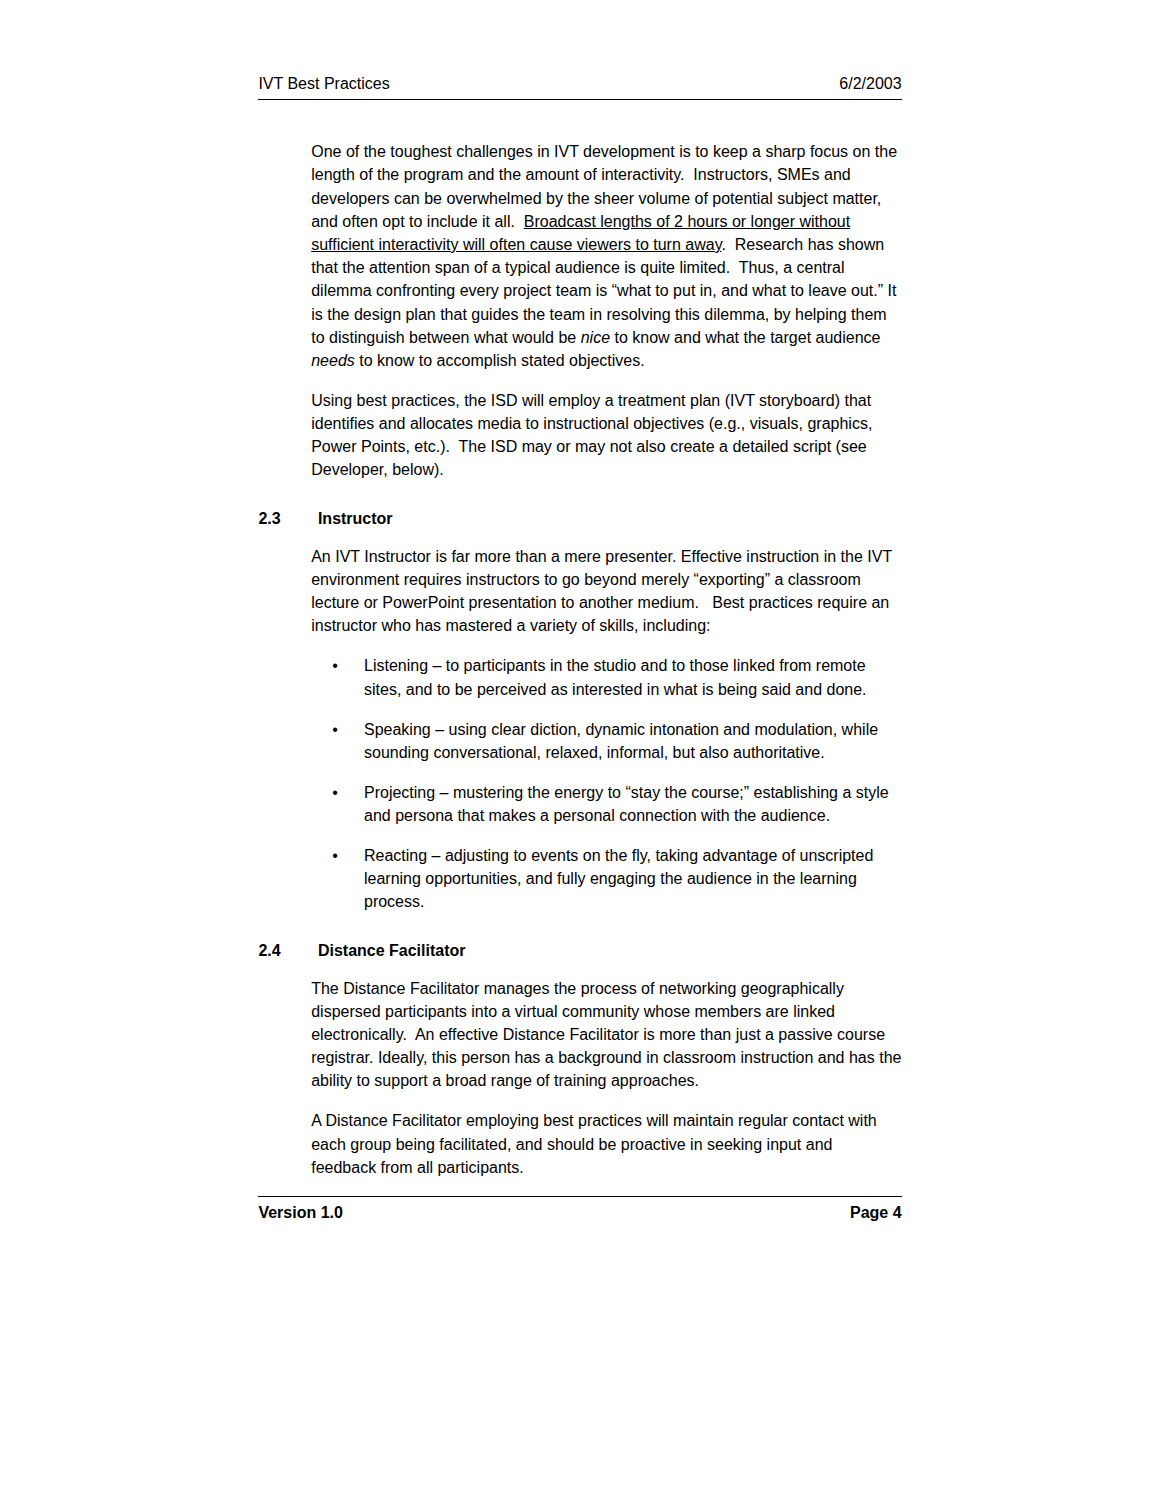IVT Best Practices 6/2/2003
One of the toughest challenges in IVT development is to keep a sharp focus on the length of the program and the amount of interactivity. Instructors, SMEs and developers can be overwhelmed by the sheer volume of potential subject matter, and often opt to include it all. Broadcast lengths of 2 hours or longer without sufficient interactivity will often cause viewers to turn away. Research has shown that the attention span of a typical audience is quite limited. Thus, a central dilemma confronting every project team is “what to put in, and what to leave out.” It is the design plan that guides the team in resolving this dilemma, by helping them to distinguish between what would be nice to know and what the target audience needs to know to accomplish stated objectives.
Using best practices, the ISD will employ a treatment plan (IVT storyboard) that identifies and allocates media to instructional objectives (e.g., visuals, graphics, Power Points, etc.). The ISD may or may not also create a detailed script (see Developer, below).
2.3
Instructor
An IVT Instructor is far more than a mere presenter. Effective instruction in the IVT environment requires instructors to go beyond merely “exporting” a classroom lecture or PowerPoint presentation to another medium. Best practices require an instructor who has mastered a variety of skills, including:
Listening – to participants in the studio and to those linked from remote sites, and to be perceived as interested in what is being said and done.
Speaking – using clear diction, dynamic intonation and modulation, while sounding conversational, relaxed, informal, but also authoritative.
Projecting – mustering the energy to “stay the course;” establishing a style and persona that makes a personal connection with the audience.
Reacting – adjusting to events on the fly, taking advantage of unscripted learning opportunities, and fully engaging the audience in the learning process.
2.4
Distance Facilitator
The Distance Facilitator manages the process of networking geographically dispersed participants into a virtual community whose members are linked electronically. An effective Distance Facilitator is more than just a passive course registrar. Ideally, this person has a background in classroom instruction and has the ability to support a broad range of training approaches.
A Distance Facilitator employing best practices will maintain regular contact with each group being facilitated, and should be proactive in seeking input and feedback from all participants.
Version 1.0 Page 4